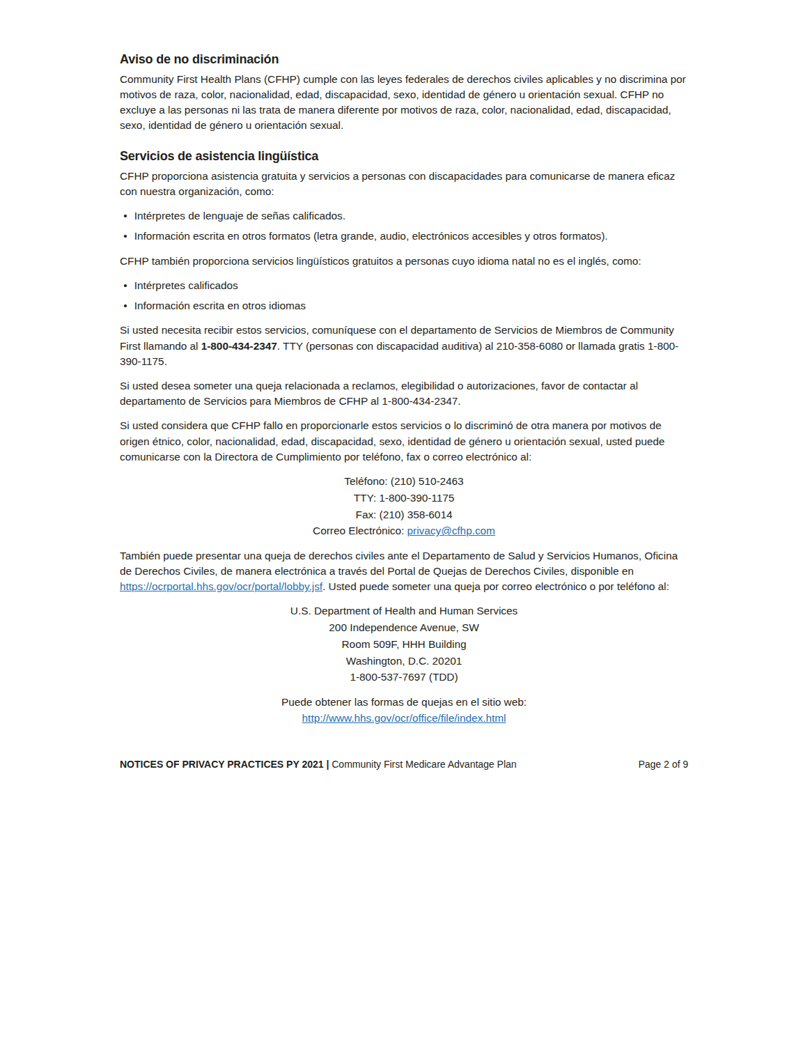Aviso de no discriminación
Community First Health Plans (CFHP) cumple con las leyes federales de derechos civiles aplicables y no discrimina por motivos de raza, color, nacionalidad, edad, discapacidad, sexo, identidad de género u orientación sexual. CFHP no excluye a las personas ni las trata de manera diferente por motivos de raza, color, nacionalidad, edad, discapacidad, sexo, identidad de género u orientación sexual.
Servicios de asistencia lingüística
CFHP proporciona asistencia gratuita y servicios a personas con discapacidades para comunicarse de manera eficaz con nuestra organización, como:
Intérpretes de lenguaje de señas calificados.
Información escrita en otros formatos (letra grande, audio, electrónicos accesibles y otros formatos).
CFHP también proporciona servicios lingüísticos gratuitos a personas cuyo idioma natal no es el inglés, como:
Intérpretes calificados
Información escrita en otros idiomas
Si usted necesita recibir estos servicios, comuníquese con el departamento de Servicios de Miembros de Community First llamando al 1-800-434-2347. TTY (personas con discapacidad auditiva) al 210-358-6080 or llamada gratis 1-800-390-1175.
Si usted desea someter una queja relacionada a reclamos, elegibilidad o autorizaciones, favor de contactar al departamento de Servicios para Miembros de CFHP al 1-800-434-2347.
Si usted considera que CFHP fallo en proporcionarle estos servicios o lo discriminó de otra manera por motivos de origen étnico, color, nacionalidad, edad, discapacidad, sexo, identidad de género u orientación sexual, usted puede comunicarse con la Directora de Cumplimiento por teléfono, fax o correo electrónico al:
Teléfono: (210) 510-2463
TTY: 1-800-390-1175
Fax: (210) 358-6014
Correo Electrónico: privacy@cfhp.com
También puede presentar una queja de derechos civiles ante el Departamento de Salud y Servicios Humanos, Oficina de Derechos Civiles, de manera electrónica a través del Portal de Quejas de Derechos Civiles, disponible en https://ocrportal.hhs.gov/ocr/portal/lobby.jsf. Usted puede someter una queja por correo electrónico o por teléfono al:
U.S. Department of Health and Human Services
200 Independence Avenue, SW
Room 509F, HHH Building
Washington, D.C. 20201
1-800-537-7697 (TDD)
Puede obtener las formas de quejas en el sitio web:
http://www.hhs.gov/ocr/office/file/index.html
NOTICES OF PRIVACY PRACTICES PY 2021 | Community First Medicare Advantage Plan
Page 2 of 9